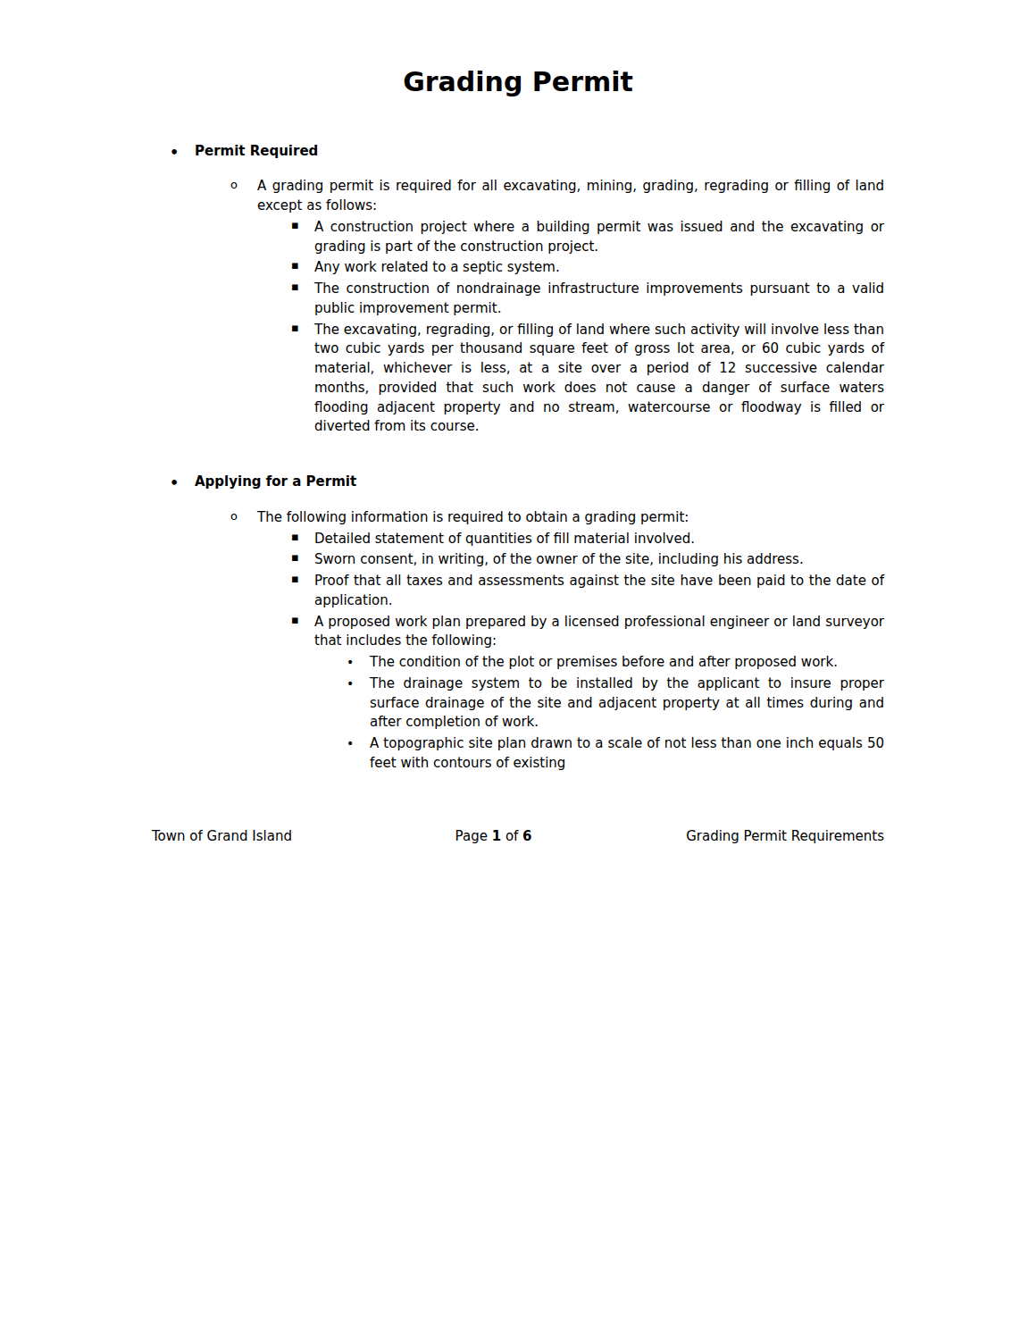Grading Permit
Permit Required
A grading permit is required for all excavating, mining, grading, regrading or filling of land except as follows:
A construction project where a building permit was issued and the excavating or grading is part of the construction project.
Any work related to a septic system.
The construction of nondrainage infrastructure improvements pursuant to a valid public improvement permit.
The excavating, regrading, or filling of land where such activity will involve less than two cubic yards per thousand square feet of gross lot area, or 60 cubic yards of material, whichever is less, at a site over a period of 12 successive calendar months, provided that such work does not cause a danger of surface waters flooding adjacent property and no stream, watercourse or floodway is filled or diverted from its course.
Applying for a Permit
The following information is required to obtain a grading permit:
Detailed statement of quantities of fill material involved.
Sworn consent, in writing, of the owner of the site, including his address.
Proof that all taxes and assessments against the site have been paid to the date of application.
A proposed work plan prepared by a licensed professional engineer or land surveyor that includes the following:
The condition of the plot or premises before and after proposed work.
The drainage system to be installed by the applicant to insure proper surface drainage of the site and adjacent property at all times during and after completion of work.
A topographic site plan drawn to a scale of not less than one inch equals 50 feet with contours of existing
Town of Grand Island Page 1 of 6 Grading Permit Requirements